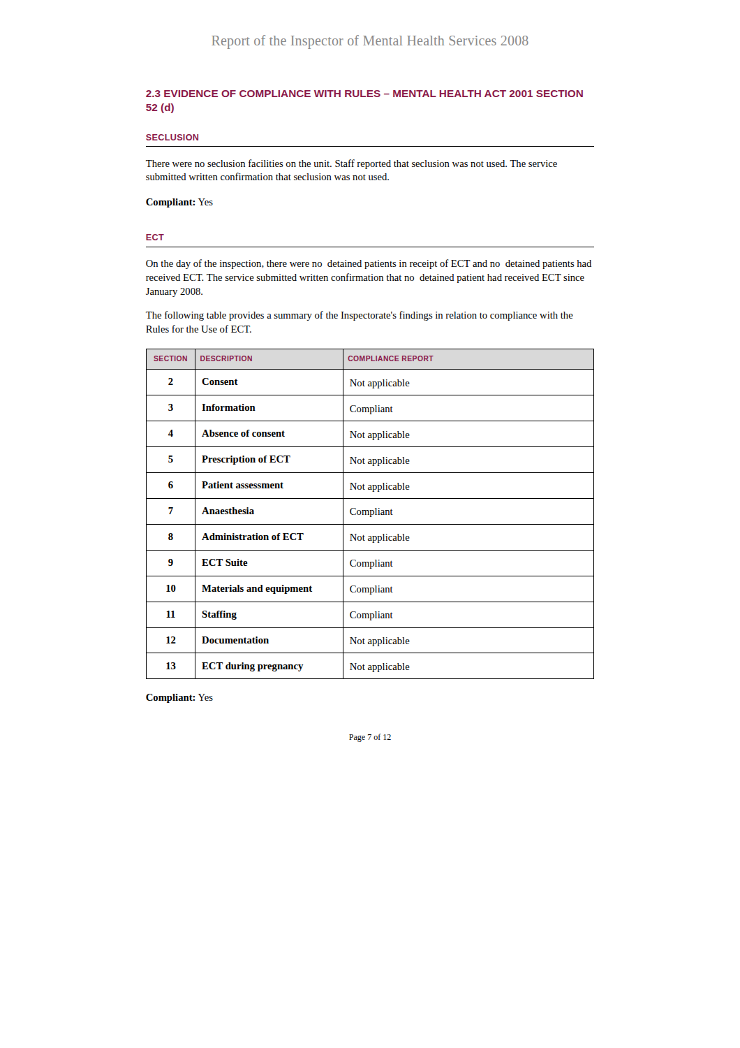Report of the Inspector of Mental Health Services 2008
2.3 EVIDENCE OF COMPLIANCE WITH RULES – MENTAL HEALTH ACT 2001 SECTION 52 (d)
SECLUSION
There were no seclusion facilities on the unit. Staff reported that seclusion was not used. The service submitted written confirmation that seclusion was not used.
Compliant: Yes
ECT
On the day of the inspection, there were no detained patients in receipt of ECT and no detained patients had received ECT. The service submitted written confirmation that no detained patient had received ECT since January 2008.
The following table provides a summary of the Inspectorate's findings in relation to compliance with the Rules for the Use of ECT.
| SECTION | DESCRIPTION | COMPLIANCE REPORT |
| --- | --- | --- |
| 2 | Consent | Not applicable |
| 3 | Information | Compliant |
| 4 | Absence of consent | Not applicable |
| 5 | Prescription of ECT | Not applicable |
| 6 | Patient assessment | Not applicable |
| 7 | Anaesthesia | Compliant |
| 8 | Administration of ECT | Not applicable |
| 9 | ECT Suite | Compliant |
| 10 | Materials and equipment | Compliant |
| 11 | Staffing | Compliant |
| 12 | Documentation | Not applicable |
| 13 | ECT during pregnancy | Not applicable |
Compliant: Yes
Page 7 of 12